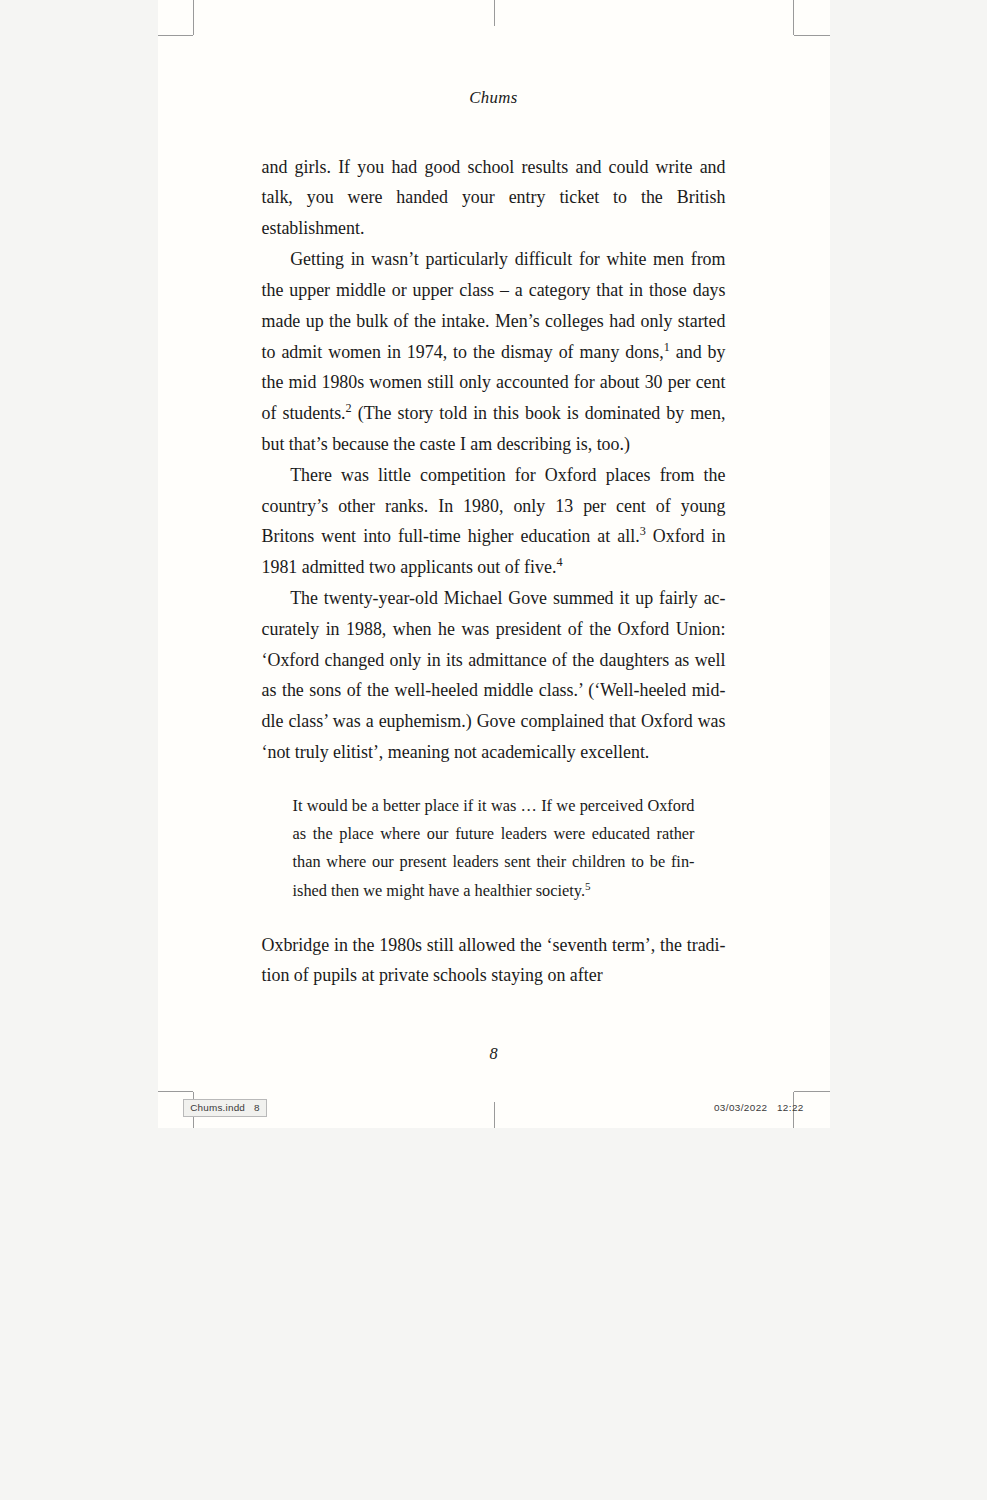Chums
and girls. If you had good school results and could write and talk, you were handed your entry ticket to the British establishment.
Getting in wasn’t particularly difficult for white men from the upper middle or upper class – a category that in those days made up the bulk of the intake. Men’s colleges had only started to admit women in 1974, to the dismay of many dons,1 and by the mid 1980s women still only accounted for about 30 per cent of students.2 (The story told in this book is dominated by men, but that’s because the caste I am describing is, too.)
There was little competition for Oxford places from the country’s other ranks. In 1980, only 13 per cent of young Britons went into full-time higher education at all.3 Oxford in 1981 admitted two applicants out of five.4
The twenty-year-old Michael Gove summed it up fairly accurately in 1988, when he was president of the Oxford Union: ‘Oxford changed only in its admittance of the daughters as well as the sons of the well-heeled middle class.’ (‘Well-heeled middle class’ was a euphemism.) Gove complained that Oxford was ‘not truly elitist’, meaning not academically excellent.
It would be a better place if it was … If we perceived Oxford as the place where our future leaders were educated rather than where our present leaders sent their children to be finished then we might have a healthier society.5
Oxbridge in the 1980s still allowed the ‘seventh term’, the tradition of pupils at private schools staying on after
8
Chums.indd 8 03/03/2022 12:22